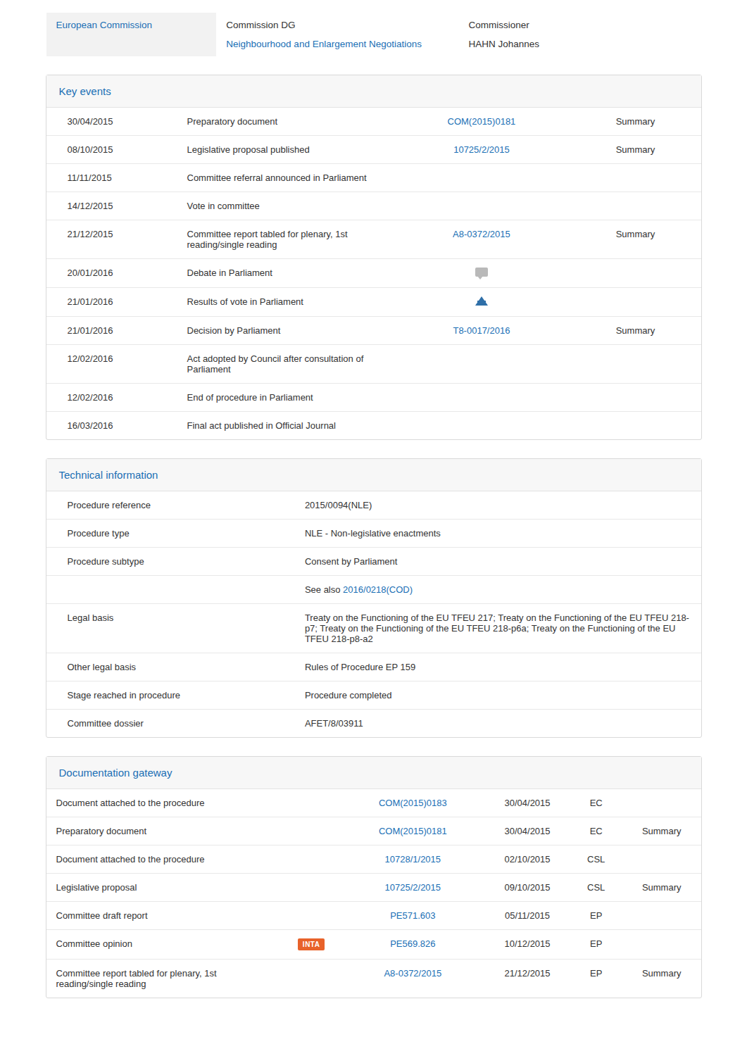European Commission
Commission DG
Neighbourhood and Enlargement Negotiations
Commissioner
HAHN Johannes
Key events
| 30/04/2015 | Preparatory document | COM(2015)0181 | Summary |
| 08/10/2015 | Legislative proposal published | 10725/2/2015 | Summary |
| 11/11/2015 | Committee referral announced in Parliament | | |
| 14/12/2015 | Vote in committee | | |
| 21/12/2015 | Committee report tabled for plenary, 1st reading/single reading | A8-0372/2015 | Summary |
| 20/01/2016 | Debate in Parliament | | |
| 21/01/2016 | Results of vote in Parliament | | |
| 21/01/2016 | Decision by Parliament | T8-0017/2016 | Summary |
| 12/02/2016 | Act adopted by Council after consultation of Parliament | | |
| 12/02/2016 | End of procedure in Parliament | | |
| 16/03/2016 | Final act published in Official Journal | | |
Technical information
| Procedure reference | 2015/0094(NLE) |
| Procedure type | NLE - Non-legislative enactments |
| Procedure subtype | Consent by Parliament |
| | See also 2016/0218(COD) |
| Legal basis | Treaty on the Functioning of the EU TFEU 217; Treaty on the Functioning of the EU TFEU 218-p7; Treaty on the Functioning of the EU TFEU 218-p6a; Treaty on the Functioning of the EU TFEU 218-p8-a2 |
| Other legal basis | Rules of Procedure EP 159 |
| Stage reached in procedure | Procedure completed |
| Committee dossier | AFET/8/03911 |
Documentation gateway
| Document attached to the procedure | | COM(2015)0183 | 30/04/2015 | EC | |
| Preparatory document | | COM(2015)0181 | 30/04/2015 | EC | Summary |
| Document attached to the procedure | | 10728/1/2015 | 02/10/2015 | CSL | |
| Legislative proposal | | 10725/2/2015 | 09/10/2015 | CSL | Summary |
| Committee draft report | | PE571.603 | 05/11/2015 | EP | |
| Committee opinion | INTA | PE569.826 | 10/12/2015 | EP | |
| Committee report tabled for plenary, 1st reading/single reading | | A8-0372/2015 | 21/12/2015 | EP | Summary |